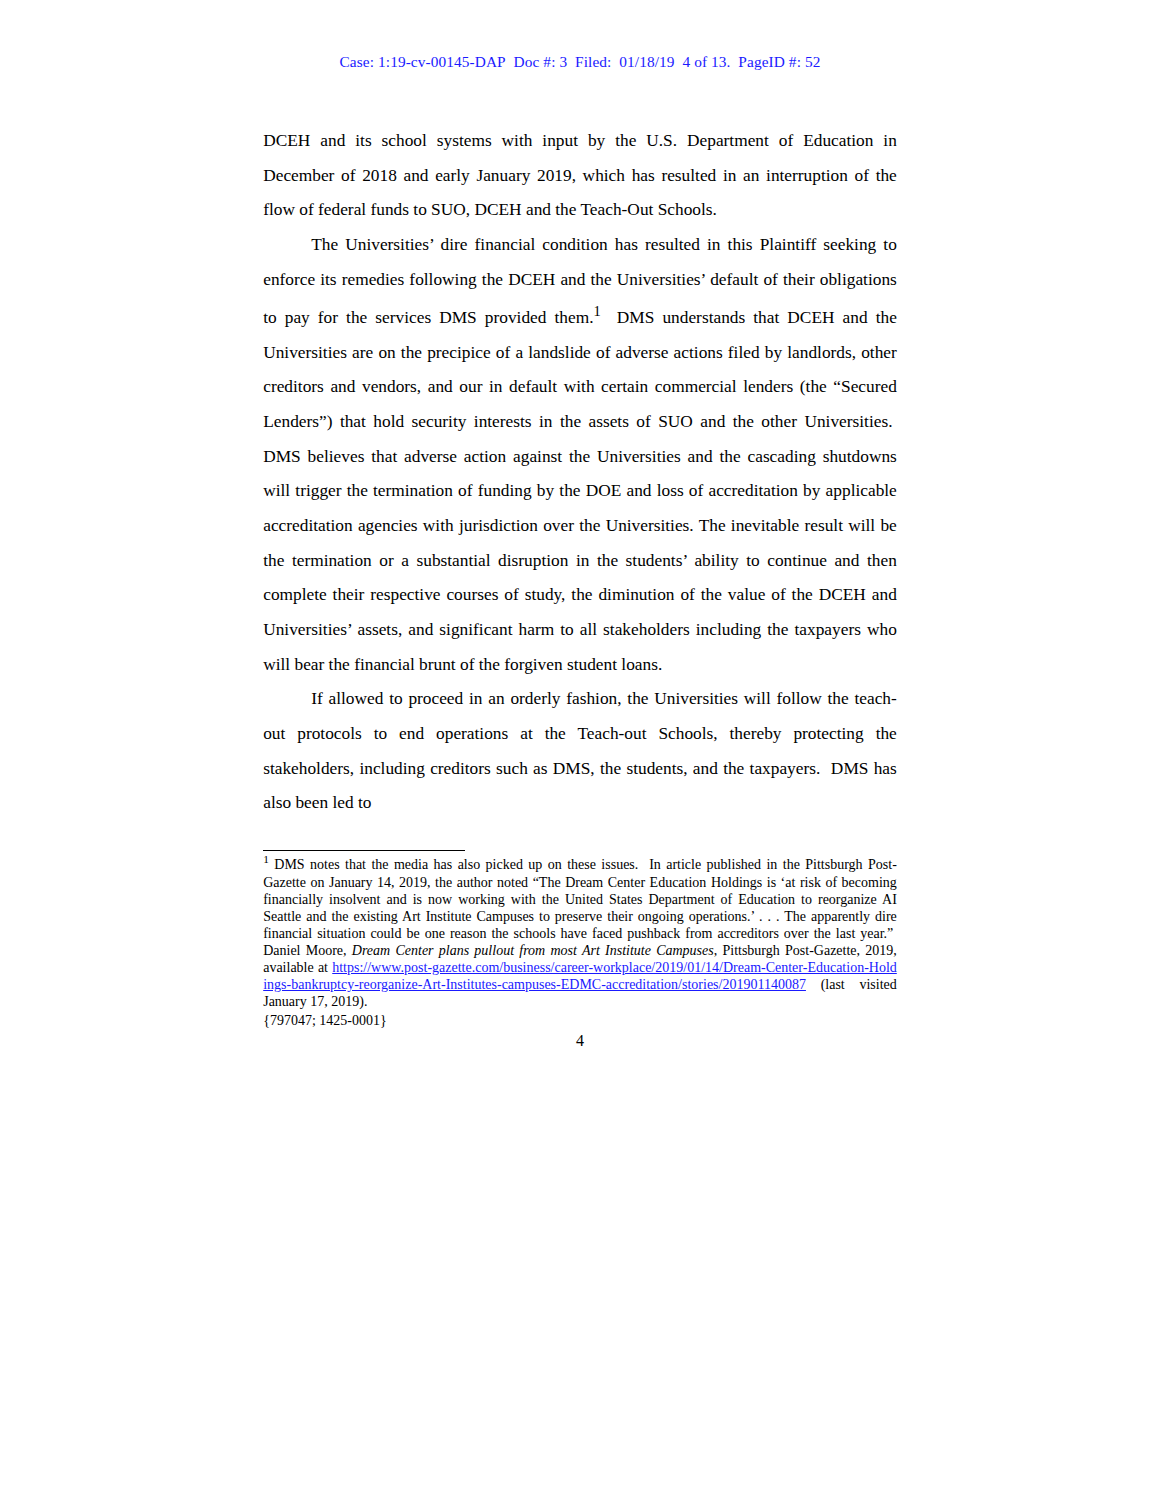Case: 1:19-cv-00145-DAP Doc #: 3 Filed: 01/18/19 4 of 13. PageID #: 52
DCEH and its school systems with input by the U.S. Department of Education in December of 2018 and early January 2019, which has resulted in an interruption of the flow of federal funds to SUO, DCEH and the Teach-Out Schools.
The Universities’ dire financial condition has resulted in this Plaintiff seeking to enforce its remedies following the DCEH and the Universities’ default of their obligations to pay for the services DMS provided them.1 DMS understands that DCEH and the Universities are on the precipice of a landslide of adverse actions filed by landlords, other creditors and vendors, and our in default with certain commercial lenders (the “Secured Lenders”) that hold security interests in the assets of SUO and the other Universities. DMS believes that adverse action against the Universities and the cascading shutdowns will trigger the termination of funding by the DOE and loss of accreditation by applicable accreditation agencies with jurisdiction over the Universities. The inevitable result will be the termination or a substantial disruption in the students’ ability to continue and then complete their respective courses of study, the diminution of the value of the DCEH and Universities’ assets, and significant harm to all stakeholders including the taxpayers who will bear the financial brunt of the forgiven student loans.
If allowed to proceed in an orderly fashion, the Universities will follow the teach-out protocols to end operations at the Teach-out Schools, thereby protecting the stakeholders, including creditors such as DMS, the students, and the taxpayers. DMS has also been led to
1 DMS notes that the media has also picked up on these issues. In article published in the Pittsburgh Post-Gazette on January 14, 2019, the author noted “The Dream Center Education Holdings is ‘at risk of becoming financially insolvent and is now working with the United States Department of Education to reorganize AI Seattle and the existing Art Institute Campuses to preserve their ongoing operations.’ . . . The apparently dire financial situation could be one reason the schools have faced pushback from accreditors over the last year.” Daniel Moore, Dream Center plans pullout from most Art Institute Campuses, Pittsburgh Post-Gazette, 2019, available at https://www.post-gazette.com/business/career-workplace/2019/01/14/Dream-Center-Education-Holdings-bankruptcy-reorganize-Art-Institutes-campuses-EDMC-accreditation/stories/201901140087 (last visited January 17, 2019).
{797047; 1425-0001}
4